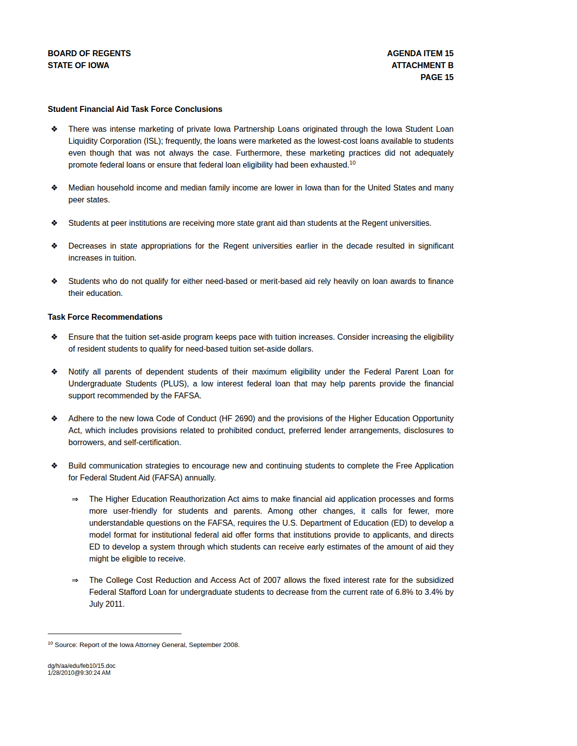BOARD OF REGENTS
STATE OF IOWA
AGENDA ITEM 15
ATTACHMENT B
PAGE 15
Student Financial Aid Task Force Conclusions
There was intense marketing of private Iowa Partnership Loans originated through the Iowa Student Loan Liquidity Corporation (ISL); frequently, the loans were marketed as the lowest-cost loans available to students even though that was not always the case. Furthermore, these marketing practices did not adequately promote federal loans or ensure that federal loan eligibility had been exhausted.10
Median household income and median family income are lower in Iowa than for the United States and many peer states.
Students at peer institutions are receiving more state grant aid than students at the Regent universities.
Decreases in state appropriations for the Regent universities earlier in the decade resulted in significant increases in tuition.
Students who do not qualify for either need-based or merit-based aid rely heavily on loan awards to finance their education.
Task Force Recommendations
Ensure that the tuition set-aside program keeps pace with tuition increases. Consider increasing the eligibility of resident students to qualify for need-based tuition set-aside dollars.
Notify all parents of dependent students of their maximum eligibility under the Federal Parent Loan for Undergraduate Students (PLUS), a low interest federal loan that may help parents provide the financial support recommended by the FAFSA.
Adhere to the new Iowa Code of Conduct (HF 2690) and the provisions of the Higher Education Opportunity Act, which includes provisions related to prohibited conduct, preferred lender arrangements, disclosures to borrowers, and self-certification.
Build communication strategies to encourage new and continuing students to complete the Free Application for Federal Student Aid (FAFSA) annually.
The Higher Education Reauthorization Act aims to make financial aid application processes and forms more user-friendly for students and parents. Among other changes, it calls for fewer, more understandable questions on the FAFSA, requires the U.S. Department of Education (ED) to develop a model format for institutional federal aid offer forms that institutions provide to applicants, and directs ED to develop a system through which students can receive early estimates of the amount of aid they might be eligible to receive.
The College Cost Reduction and Access Act of 2007 allows the fixed interest rate for the subsidized Federal Stafford Loan for undergraduate students to decrease from the current rate of 6.8% to 3.4% by July 2011.
10 Source: Report of the Iowa Attorney General, September 2008.
dg/h/aa/edu/feb10/15.doc
1/28/2010@9:30:24 AM